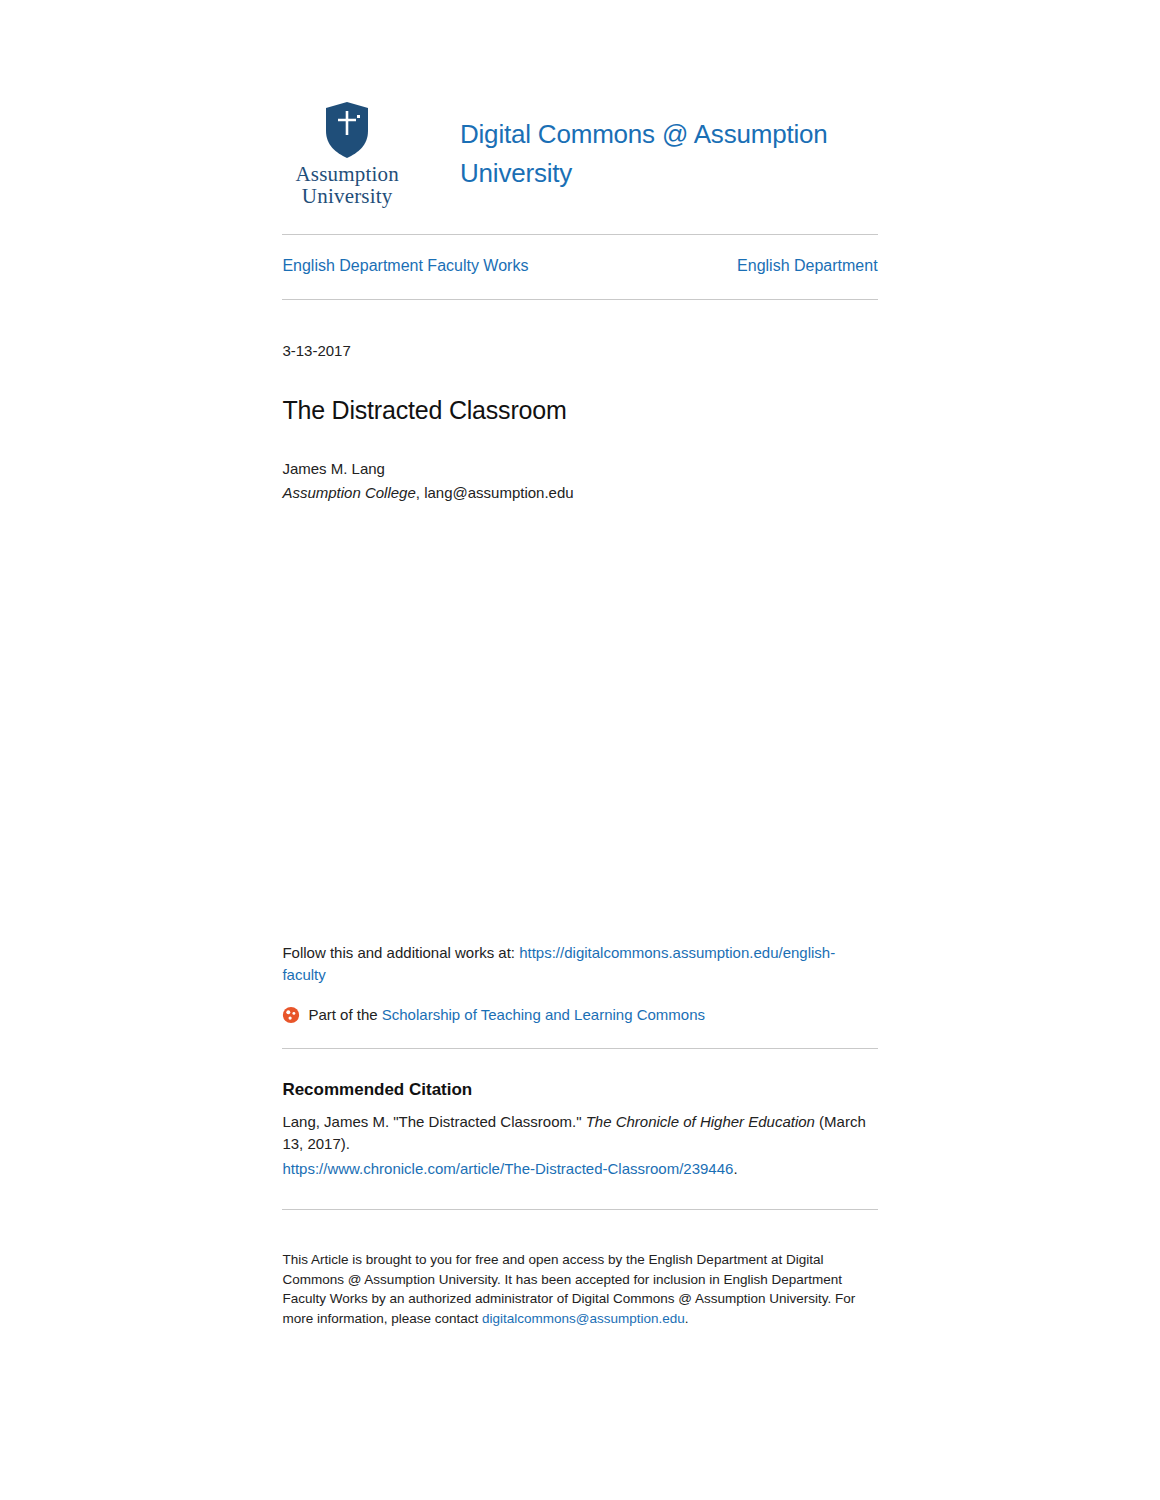Assumption University
Digital Commons @ Assumption University
English Department Faculty Works
English Department
3-13-2017
The Distracted Classroom
James M. Lang
Assumption College, lang@assumption.edu
Follow this and additional works at: https://digitalcommons.assumption.edu/english-faculty
Part of the Scholarship of Teaching and Learning Commons
Recommended Citation
Lang, James M. "The Distracted Classroom." The Chronicle of Higher Education (March 13, 2017). https://www.chronicle.com/article/The-Distracted-Classroom/239446.
This Article is brought to you for free and open access by the English Department at Digital Commons @ Assumption University. It has been accepted for inclusion in English Department Faculty Works by an authorized administrator of Digital Commons @ Assumption University. For more information, please contact digitalcommons@assumption.edu.